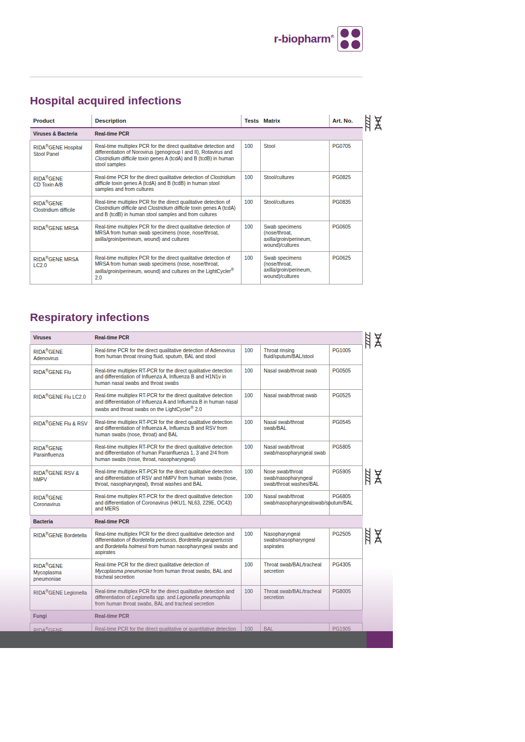r-biopharm®
Hospital acquired infections
| Product | Description | Tests | Matrix | Art. No. |
| --- | --- | --- | --- | --- |
| Viruses & Bacteria | Real-time PCR |
| RIDA ® GENE Hospital Stool Panel | Real-time multiplex PCR for the direct qualitative detection and differentiation of Norovirus (genogroup I and II), Rotavirus and Clostridium difficile toxin genes A (tcdA) and B (tcdB) in human stool samples | 100 | Stool | PG0705 |
| RIDA ® GENE CD Toxin A/B | Real-time PCR for the direct qualitative detection of Clostridium difficile toxin genes A (tcdA) and B (tcdB) in human stool samples and from cultures | 100 | Stool/cultures | PG0825 |
| RIDA ® GENE Clostridium difficile | Real-time multiplex PCR for the direct qualitative detection of Clostridium difficile and Clostridium difficile toxin genes A (tcdA) and B (tcdB) in human stool samples and from cultures | 100 | Stool/cultures | PG0835 |
| RIDA ® GENE MRSA | Real-time multiplex PCR for the direct qualitative detection of MRSA from human swab specimens (nose, nose/throat, axilla/groin/perineum, wound) and cultures | 100 | Swab specimens (nose/throat, axilla/groin/perineum, wound)/cultures | PG0605 |
| RIDA ® GENE MRSA LC2.0 | Real-time multiplex PCR for the direct qualitative detection of MRSA from human swab specimens (nose, nose/throat, axilla/groin/perineum, wound) and cultures on the LightCycler ® 2.0 | 100 | Swab specimens (nose/throat, axilla/groin/perineum, wound)/cultures | PG0625 |
Respiratory infections
| Viruses | Real-time PCR |
| RIDA ® GENE Adenovirus | Real-time PCR for the direct qualitative detection of Adenovirus from human throat rinsing fluid, sputum, BAL and stool | 100 | Throat rinsing fluid/sputum/BAL/stool | PG1005 |
| RIDA ® GENE Flu | Real-time multiplex RT-PCR for the direct qualitative detection and differentiation of Influenza A, Influenza B and H1N1v in human nasal swabs and throat swabs | 100 | Nasal swab/throat swab | PG0505 |
| RIDA ® GENE Flu LC2.0 | Real-time multiplex RT-PCR for the direct qualitative detection and differentiation of Influenza A and Influenza B in human nasal swabs and throat swabs on the LightCycler ® 2.0 | 100 | Nasal swab/throat swab | PG0525 |
| RIDA ® GENE Flu & RSV | Real-time multiplex RT-PCR for the direct qualitative detection and differentiation of Influenza A, Influenza B and RSV from human swabs (nose, throat) and BAL | 100 | Nasal swab/throat swab/BAL | PG0545 |
| RIDA ® GENE Parainfluenza | Real-time multiplex RT-PCR for the direct qualitative detection and differentiation of human Parainfluenza 1, 3 and 2/4 from human swabs (nose, throat, nasopharyngeal) | 100 | Nasal swab/throat swab/nasopharyngeal swab | PG5805 |
| RIDA ® GENE RSV & hMPV | Real-time multiplex RT-PCR for the direct qualitative detection and differentiation of RSV and hMPV from human swabs (nose, throat, nasopharyngeal), throat washes and BAL | 100 | Nose swab/throat swab/nasopharyngeal swab/throat washes/BAL | PG5905 |
| RIDA ® GENE Coronavirus | Real-time multiplex RT-PCR for the direct qualitative detection and differentiation of Coronavirus (HKU1, NL63, 229E, OC43) and MERS | 100 | Nasal swab/throat swab/nasopharyngealswab/sputum/BAL | PG6805 |
| Bacteria | Real-time PCR |
| RIDA ® GENE Bordetella | Real-time multiplex PCR for the direct qualitative detection and diffe­rentiation of Bordetella pertussis , Bordetella parapertussis and Bordetella holmesii from human nasopharyngeal swabs and aspirates | 100 | Nasopharyngeal swabs/nasopharyngeal aspirates | PG2505 |
| RIDA ® GENE Mycoplasma pneumoniae | Real-time PCR for the direct qualitative detection of Mycoplasma pneu­moniae from human throat swabs, BAL and tracheal secretion | 100 | Throat swab/BAL/tracheal secretion | PG4305 |
| RIDA ® GENE Legionella | Real-time multiplex PCR for the direct qualitative detection and diffe­rentiation of Legionella spp. and Legionella pneumophila from human throat swabs, BAL and tracheal secretion | 100 | Throat swab/BAL/tracheal secretion | PG8005 |
| Fungi | Real-time PCR |
| RIDA ® GENE Pneumocystis jirovecii | Real-time PCR for the direct qualitative or quantitative detection of Pneumocystis jirovecii in human bronchoalveolar lavage fluid samples | 100 | BAL | PG1905 |